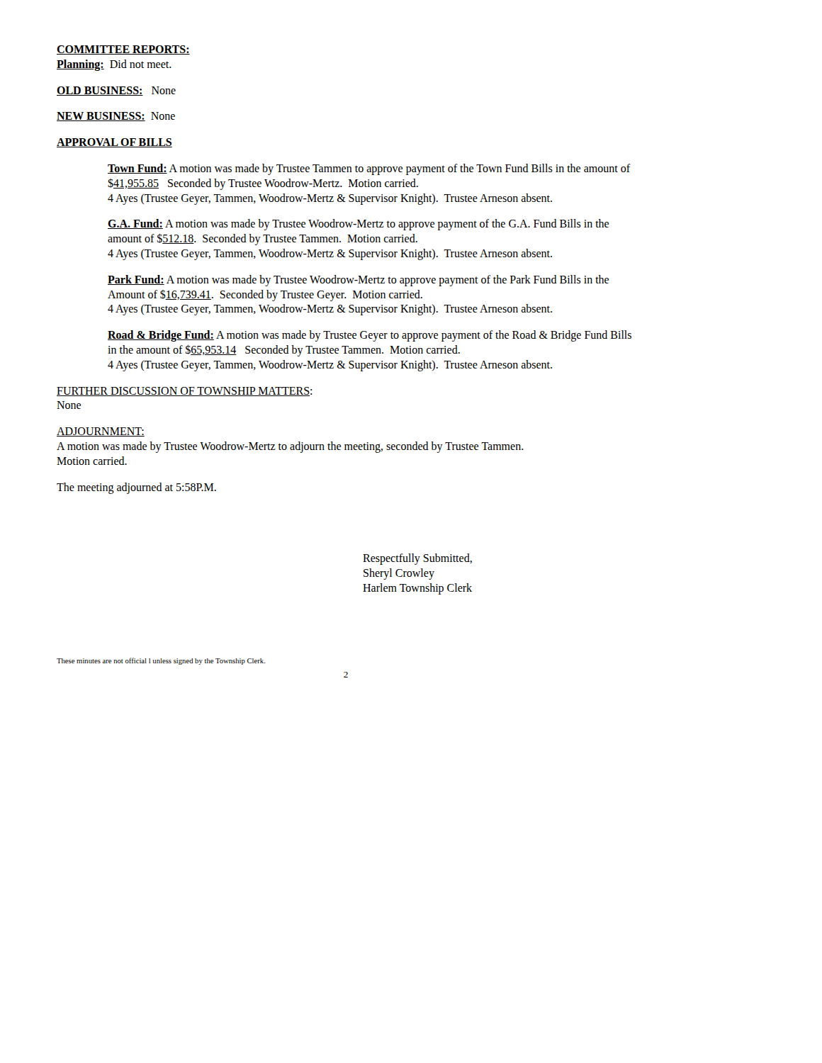COMMITTEE REPORTS:
Planning: Did not meet.
OLD BUSINESS: None
NEW BUSINESS: None
APPROVAL OF BILLS
Town Fund: A motion was made by Trustee Tammen to approve payment of the Town Fund Bills in the amount of $41,955.85 Seconded by Trustee Woodrow-Mertz. Motion carried.
4 Ayes (Trustee Geyer, Tammen, Woodrow-Mertz & Supervisor Knight). Trustee Arneson absent.
G.A. Fund: A motion was made by Trustee Woodrow-Mertz to approve payment of the G.A. Fund Bills in the amount of $512.18. Seconded by Trustee Tammen. Motion carried.
4 Ayes (Trustee Geyer, Tammen, Woodrow-Mertz & Supervisor Knight). Trustee Arneson absent.
Park Fund: A motion was made by Trustee Woodrow-Mertz to approve payment of the Park Fund Bills in the Amount of $16,739.41. Seconded by Trustee Geyer. Motion carried.
4 Ayes (Trustee Geyer, Tammen, Woodrow-Mertz & Supervisor Knight). Trustee Arneson absent.
Road & Bridge Fund: A motion was made by Trustee Geyer to approve payment of the Road & Bridge Fund Bills in the amount of $65,953.14 Seconded by Trustee Tammen. Motion carried.
4 Ayes (Trustee Geyer, Tammen, Woodrow-Mertz & Supervisor Knight). Trustee Arneson absent.
FURTHER DISCUSSION OF TOWNSHIP MATTERS:
None
ADJOURNMENT:
A motion was made by Trustee Woodrow-Mertz to adjourn the meeting, seconded by Trustee Tammen.
Motion carried.
The meeting adjourned at 5:58P.M.
Respectfully Submitted,
Sheryl Crowley
Harlem Township Clerk
These minutes are not official l unless signed by the Township Clerk.
2